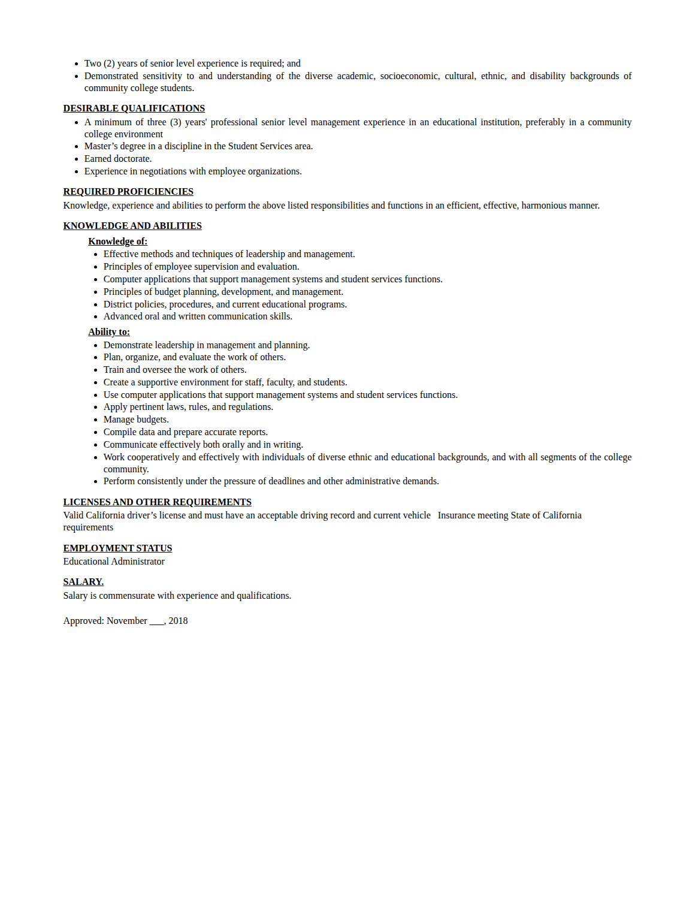Two (2) years of senior level experience is required; and
Demonstrated sensitivity to and understanding of the diverse academic, socioeconomic, cultural, ethnic, and disability backgrounds of community college students.
DESIRABLE QUALIFICATIONS
A minimum of three (3) years' professional senior level management experience in an educational institution, preferably in a community college environment
Master’s degree in a discipline in the Student Services area.
Earned doctorate.
Experience in negotiations with employee organizations.
REQUIRED PROFICIENCIES
Knowledge, experience and abilities to perform the above listed responsibilities and functions in an efficient, effective, harmonious manner.
KNOWLEDGE AND ABILITIES
Knowledge of:
Effective methods and techniques of leadership and management.
Principles of employee supervision and evaluation.
Computer applications that support management systems and student services functions.
Principles of budget planning, development, and management.
District policies, procedures, and current educational programs.
Advanced oral and written communication skills.
Ability to:
Demonstrate leadership in management and planning.
Plan, organize, and evaluate the work of others.
Train and oversee the work of others.
Create a supportive environment for staff, faculty, and students.
Use computer applications that support management systems and student services functions.
Apply pertinent laws, rules, and regulations.
Manage budgets.
Compile data and prepare accurate reports.
Communicate effectively both orally and in writing.
Work cooperatively and effectively with individuals of diverse ethnic and educational backgrounds, and with all segments of the college community.
Perform consistently under the pressure of deadlines and other administrative demands.
LICENSES AND OTHER REQUIREMENTS
Valid California driver’s license and must have an acceptable driving record and current vehicle Insurance meeting State of California requirements
EMPLOYMENT STATUS
Educational Administrator
SALARY.
Salary is commensurate with experience and qualifications.
Approved: November ___, 2018